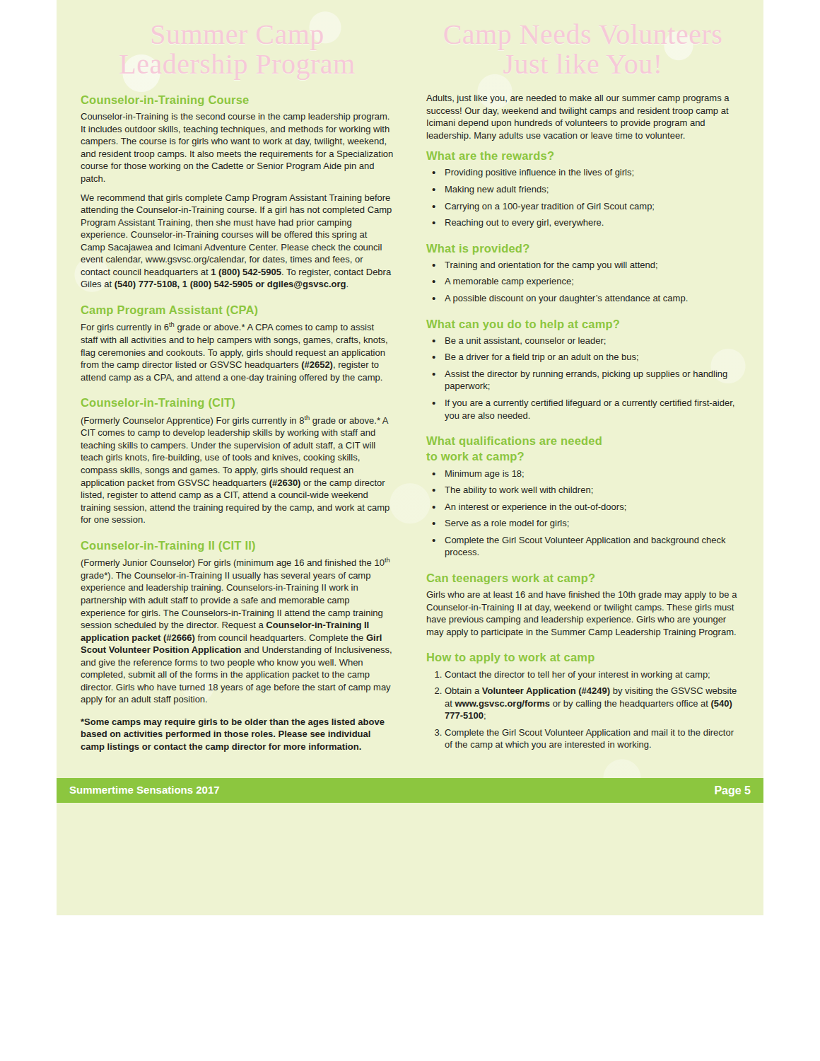Summer Camp
Leadership Program
Counselor-in-Training Course
Counselor-in-Training is the second course in the camp leadership program. It includes outdoor skills, teaching techniques, and methods for working with campers. The course is for girls who want to work at day, twilight, weekend, and resident troop camps. It also meets the requirements for a Specialization course for those working on the Cadette or Senior Program Aide pin and patch.
We recommend that girls complete Camp Program Assistant Training before attending the Counselor-in-Training course. If a girl has not completed Camp Program Assistant Training, then she must have had prior camping experience. Counselor-in-Training courses will be offered this spring at Camp Sacajawea and Icimani Adventure Center. Please check the council event calendar, www.gsvsc.org/calendar, for dates, times and fees, or contact council headquarters at 1 (800) 542-5905. To register, contact Debra Giles at (540) 777-5108, 1 (800) 542-5905 or dgiles@gsvsc.org.
Camp Program Assistant (CPA)
For girls currently in 6th grade or above.* A CPA comes to camp to assist staff with all activities and to help campers with songs, games, crafts, knots, flag ceremonies and cookouts. To apply, girls should request an application from the camp director listed or GSVSC headquarters (#2652), register to attend camp as a CPA, and attend a one-day training offered by the camp.
Counselor-in-Training (CIT)
(Formerly Counselor Apprentice) For girls currently in 8th grade or above.* A CIT comes to camp to develop leadership skills by working with staff and teaching skills to campers. Under the supervision of adult staff, a CIT will teach girls knots, fire-building, use of tools and knives, cooking skills, compass skills, songs and games. To apply, girls should request an application packet from GSVSC headquarters (#2630) or the camp director listed, register to attend camp as a CIT, attend a council-wide weekend training session, attend the training required by the camp, and work at camp for one session.
Counselor-in-Training II (CIT II)
(Formerly Junior Counselor) For girls (minimum age 16 and finished the 10th grade*). The Counselor-in-Training II usually has several years of camp experience and leadership training. Counselors-in-Training II work in partnership with adult staff to provide a safe and memorable camp experience for girls. The Counselors-in-Training II attend the camp training session scheduled by the director. Request a Counselor-in-Training II application packet (#2666) from council headquarters. Complete the Girl Scout Volunteer Position Application and Understanding of Inclusiveness, and give the reference forms to two people who know you well. When completed, submit all of the forms in the application packet to the camp director. Girls who have turned 18 years of age before the start of camp may apply for an adult staff position.
*Some camps may require girls to be older than the ages listed above based on activities performed in those roles. Please see individual camp listings or contact the camp director for more information.
Camp Needs Volunteers
Just like You!
Adults, just like you, are needed to make all our summer camp programs a success! Our day, weekend and twilight camps and resident troop camp at Icimani depend upon hundreds of volunteers to provide program and leadership. Many adults use vacation or leave time to volunteer.
What are the rewards?
Providing positive influence in the lives of girls;
Making new adult friends;
Carrying on a 100-year tradition of Girl Scout camp;
Reaching out to every girl, everywhere.
What is provided?
Training and orientation for the camp you will attend;
A memorable camp experience;
A possible discount on your daughter’s attendance at camp.
What can you do to help at camp?
Be a unit assistant, counselor or leader;
Be a driver for a field trip or an adult on the bus;
Assist the director by running errands, picking up supplies or handling paperwork;
If you are a currently certified lifeguard or a currently certified first-aider, you are also needed.
What qualifications are needed
to work at camp?
Minimum age is 18;
The ability to work well with children;
An interest or experience in the out-of-doors;
Serve as a role model for girls;
Complete the Girl Scout Volunteer Application and background check process.
Can teenagers work at camp?
Girls who are at least 16 and have finished the 10th grade may apply to be a Counselor-in-Training II at day, weekend or twilight camps. These girls must have previous camping and leadership experience. Girls who are younger may apply to participate in the Summer Camp Leadership Training Program.
How to apply to work at camp
Contact the director to tell her of your interest in working at camp;
Obtain a Volunteer Application (#4249) by visiting the GSVSC website at www.gsvsc.org/forms or by calling the headquarters office at (540) 777-5100;
Complete the Girl Scout Volunteer Application and mail it to the director of the camp at which you are interested in working.
Summertime Sensations 2017
Page 5